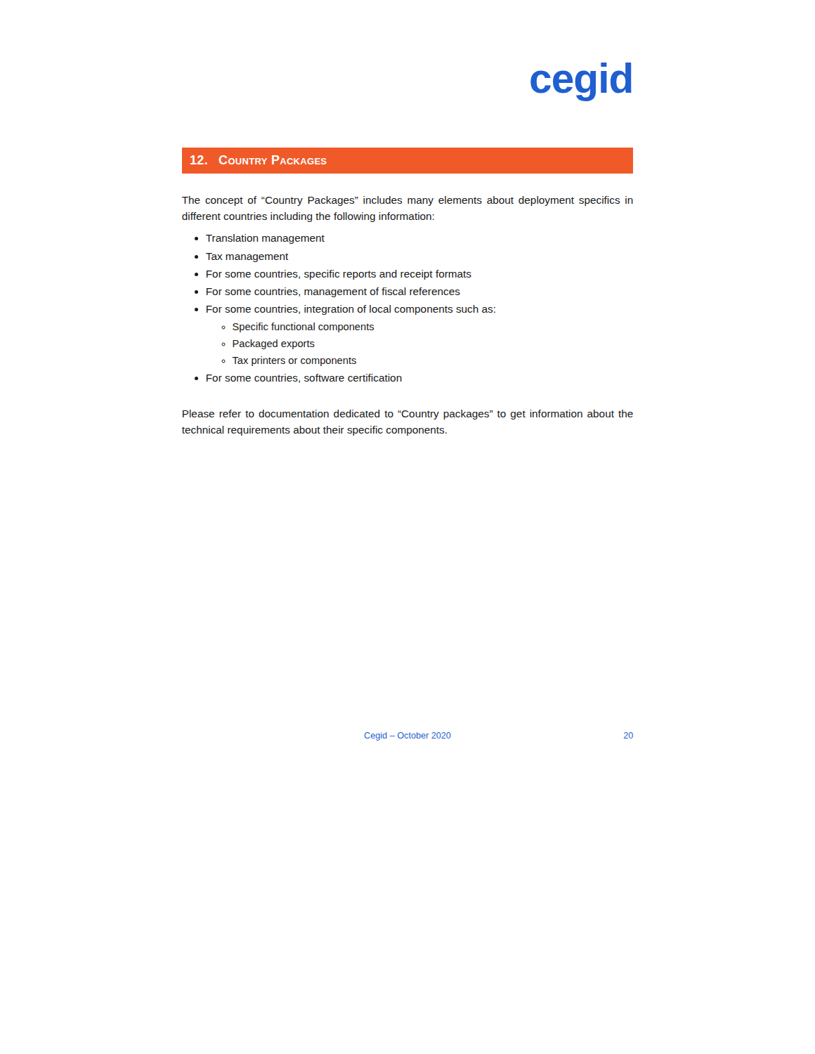cegid
12. Country Packages
The concept of “Country Packages” includes many elements about deployment specifics in different countries including the following information:
Translation management
Tax management
For some countries, specific reports and receipt formats
For some countries, management of fiscal references
For some countries, integration of local components such as:
Specific functional components
Packaged exports
Tax printers or components
For some countries, software certification
Please refer to documentation dedicated to “Country packages” to get information about the technical requirements about their specific components.
Cegid – October 2020
20